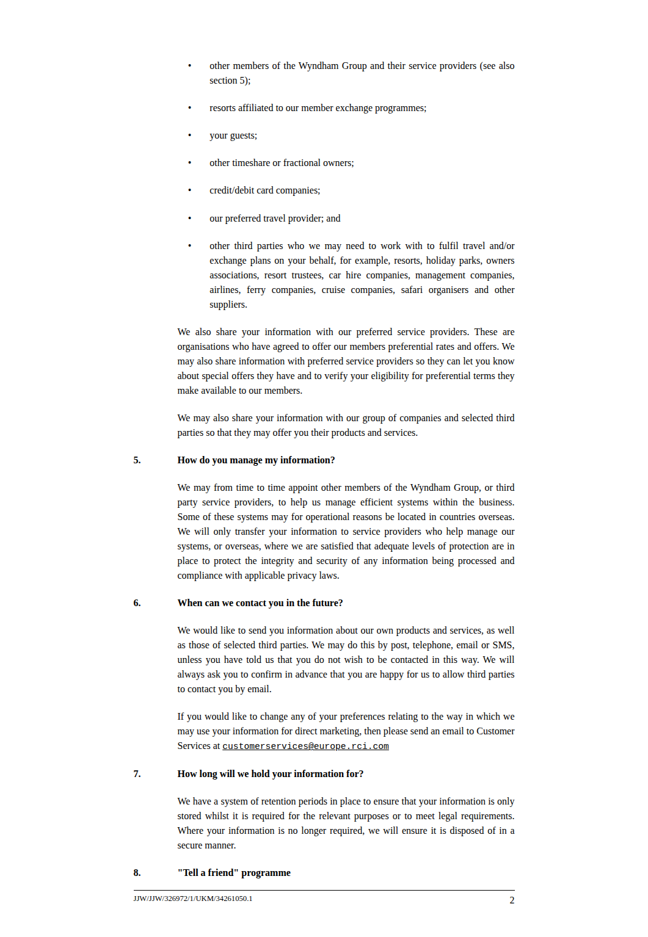other members of the Wyndham Group and their service providers (see also section 5);
resorts affiliated to our member exchange programmes;
your guests;
other timeshare or fractional owners;
credit/debit card companies;
our preferred travel provider; and
other third parties who we may need to work with to fulfil travel and/or exchange plans on your behalf, for example, resorts, holiday parks, owners associations, resort trustees, car hire companies, management companies, airlines, ferry companies, cruise companies, safari organisers and other suppliers.
We also share your information with our preferred service providers. These are organisations who have agreed to offer our members preferential rates and offers. We may also share information with preferred service providers so they can let you know about special offers they have and to verify your eligibility for preferential terms they make available to our members.
We may also share your information with our group of companies and selected third parties so that they may offer you their products and services.
5. How do you manage my information?
We may from time to time appoint other members of the Wyndham Group, or third party service providers, to help us manage efficient systems within the business. Some of these systems may for operational reasons be located in countries overseas. We will only transfer your information to service providers who help manage our systems, or overseas, where we are satisfied that adequate levels of protection are in place to protect the integrity and security of any information being processed and compliance with applicable privacy laws.
6. When can we contact you in the future?
We would like to send you information about our own products and services, as well as those of selected third parties. We may do this by post, telephone, email or SMS, unless you have told us that you do not wish to be contacted in this way. We will always ask you to confirm in advance that you are happy for us to allow third parties to contact you by email.
If you would like to change any of your preferences relating to the way in which we may use your information for direct marketing, then please send an email to Customer Services at customerservices@europe.rci.com
7. How long will we hold your information for?
We have a system of retention periods in place to ensure that your information is only stored whilst it is required for the relevant purposes or to meet legal requirements. Where your information is no longer required, we will ensure it is disposed of in a secure manner.
8. "Tell a friend" programme
JJW/JJW/326972/1/UKM/34261050.1 2